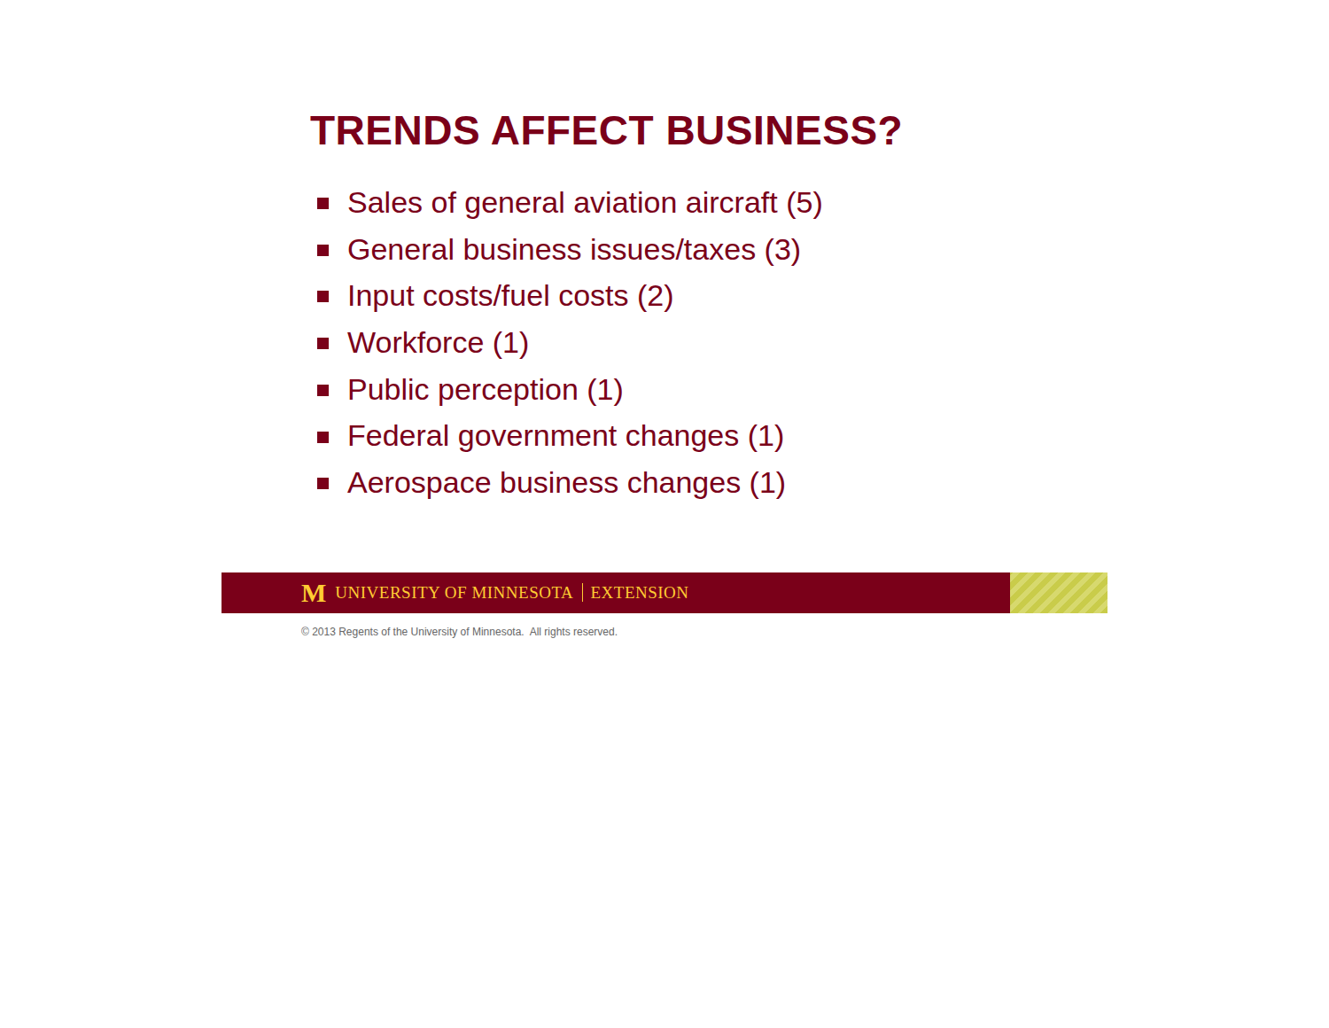TRENDS AFFECT BUSINESS?
Sales of general aviation aircraft (5)
General business issues/taxes (3)
Input costs/fuel costs (2)
Workforce (1)
Public perception (1)
Federal government changes (1)
Aerospace business changes (1)
M UNIVERSITY OF MINNESOTA EXTENSION
© 2013 Regents of the University of Minnesota. All rights reserved.